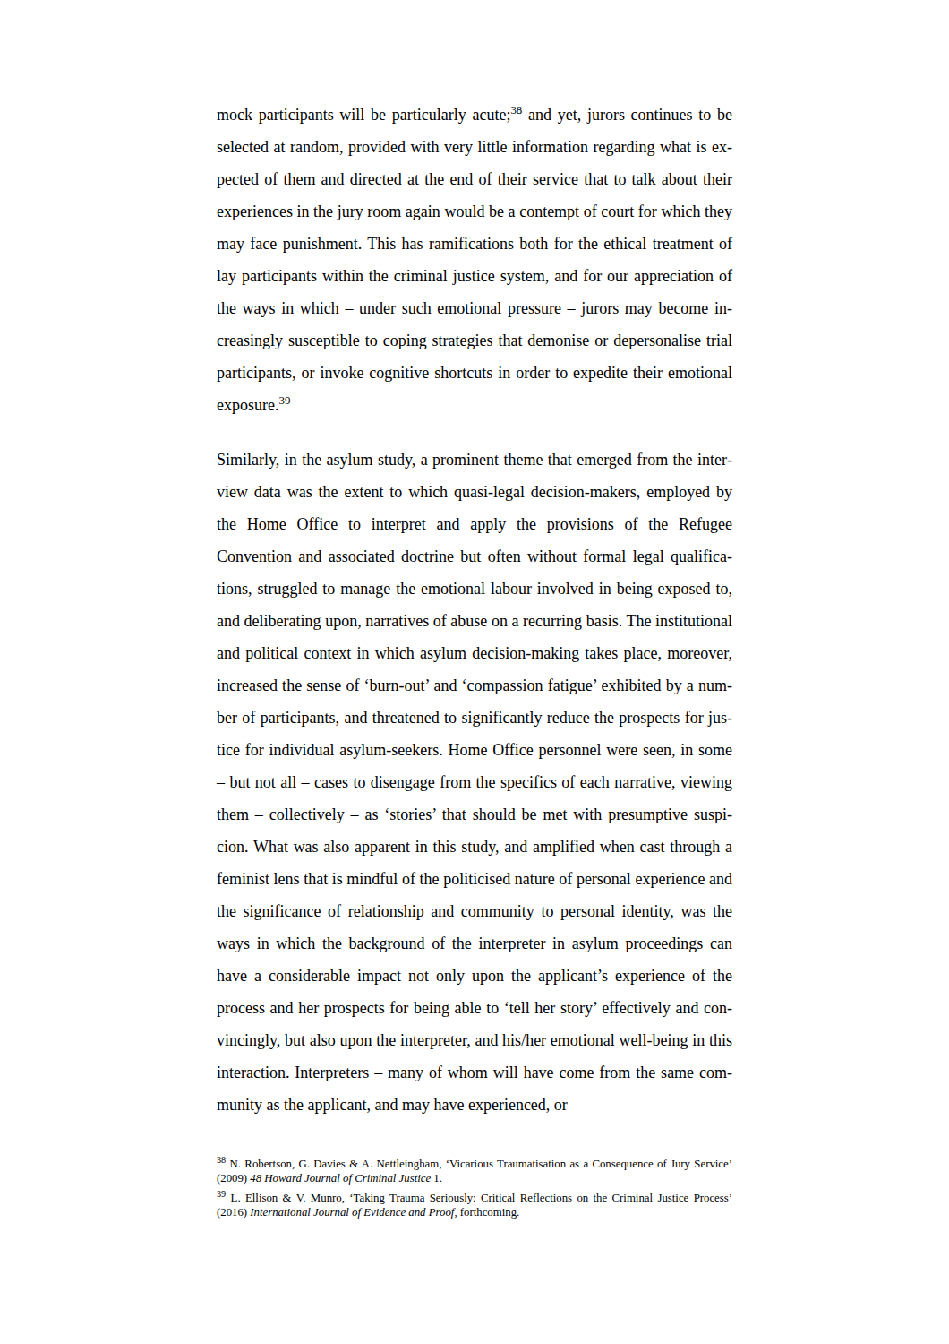mock participants will be particularly acute;38 and yet, jurors continues to be selected at random, provided with very little information regarding what is expected of them and directed at the end of their service that to talk about their experiences in the jury room again would be a contempt of court for which they may face punishment. This has ramifications both for the ethical treatment of lay participants within the criminal justice system, and for our appreciation of the ways in which – under such emotional pressure – jurors may become increasingly susceptible to coping strategies that demonise or depersonalise trial participants, or invoke cognitive shortcuts in order to expedite their emotional exposure.39
Similarly, in the asylum study, a prominent theme that emerged from the interview data was the extent to which quasi-legal decision-makers, employed by the Home Office to interpret and apply the provisions of the Refugee Convention and associated doctrine but often without formal legal qualifications, struggled to manage the emotional labour involved in being exposed to, and deliberating upon, narratives of abuse on a recurring basis. The institutional and political context in which asylum decision-making takes place, moreover, increased the sense of ‘burn-out’ and ‘compassion fatigue’ exhibited by a number of participants, and threatened to significantly reduce the prospects for justice for individual asylum-seekers. Home Office personnel were seen, in some – but not all – cases to disengage from the specifics of each narrative, viewing them – collectively – as ‘stories’ that should be met with presumptive suspicion. What was also apparent in this study, and amplified when cast through a feminist lens that is mindful of the politicised nature of personal experience and the significance of relationship and community to personal identity, was the ways in which the background of the interpreter in asylum proceedings can have a considerable impact not only upon the applicant’s experience of the process and her prospects for being able to ‘tell her story’ effectively and convincingly, but also upon the interpreter, and his/her emotional well-being in this interaction. Interpreters – many of whom will have come from the same community as the applicant, and may have experienced, or
38 N. Robertson, G. Davies & A. Nettleingham, ‘Vicarious Traumatisation as a Consequence of Jury Service’ (2009) 48 Howard Journal of Criminal Justice 1.
39 L. Ellison & V. Munro, ‘Taking Trauma Seriously: Critical Reflections on the Criminal Justice Process’ (2016) International Journal of Evidence and Proof, forthcoming.